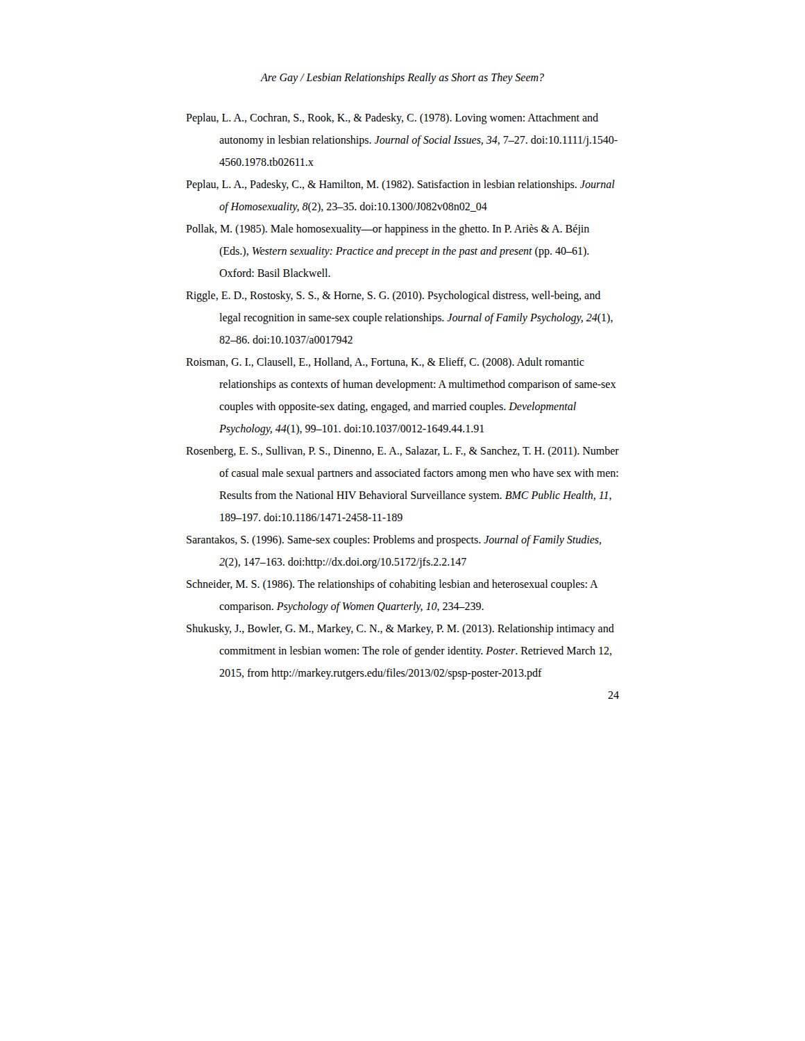Are Gay / Lesbian Relationships Really as Short as They Seem?
Peplau, L. A., Cochran, S., Rook, K., & Padesky, C. (1978). Loving women: Attachment and autonomy in lesbian relationships. Journal of Social Issues, 34, 7–27. doi:10.1111/j.1540-4560.1978.tb02611.x
Peplau, L. A., Padesky, C., & Hamilton, M. (1982). Satisfaction in lesbian relationships. Journal of Homosexuality, 8(2), 23–35. doi:10.1300/J082v08n02_04
Pollak, M. (1985). Male homosexuality—or happiness in the ghetto. In P. Ariès & A. Béjin (Eds.), Western sexuality: Practice and precept in the past and present (pp. 40–61). Oxford: Basil Blackwell.
Riggle, E. D., Rostosky, S. S., & Horne, S. G. (2010). Psychological distress, well-being, and legal recognition in same-sex couple relationships. Journal of Family Psychology, 24(1), 82–86. doi:10.1037/a0017942
Roisman, G. I., Clausell, E., Holland, A., Fortuna, K., & Elieff, C. (2008). Adult romantic relationships as contexts of human development: A multimethod comparison of same-sex couples with opposite-sex dating, engaged, and married couples. Developmental Psychology, 44(1), 99–101. doi:10.1037/0012-1649.44.1.91
Rosenberg, E. S., Sullivan, P. S., Dinenno, E. A., Salazar, L. F., & Sanchez, T. H. (2011). Number of casual male sexual partners and associated factors among men who have sex with men: Results from the National HIV Behavioral Surveillance system. BMC Public Health, 11, 189–197. doi:10.1186/1471-2458-11-189
Sarantakos, S. (1996). Same-sex couples: Problems and prospects. Journal of Family Studies, 2(2), 147–163. doi:http://dx.doi.org/10.5172/jfs.2.2.147
Schneider, M. S. (1986). The relationships of cohabiting lesbian and heterosexual couples: A comparison. Psychology of Women Quarterly, 10, 234–239.
Shukusky, J., Bowler, G. M., Markey, C. N., & Markey, P. M. (2013). Relationship intimacy and commitment in lesbian women: The role of gender identity. Poster. Retrieved March 12, 2015, from http://markey.rutgers.edu/files/2013/02/spsp-poster-2013.pdf
24